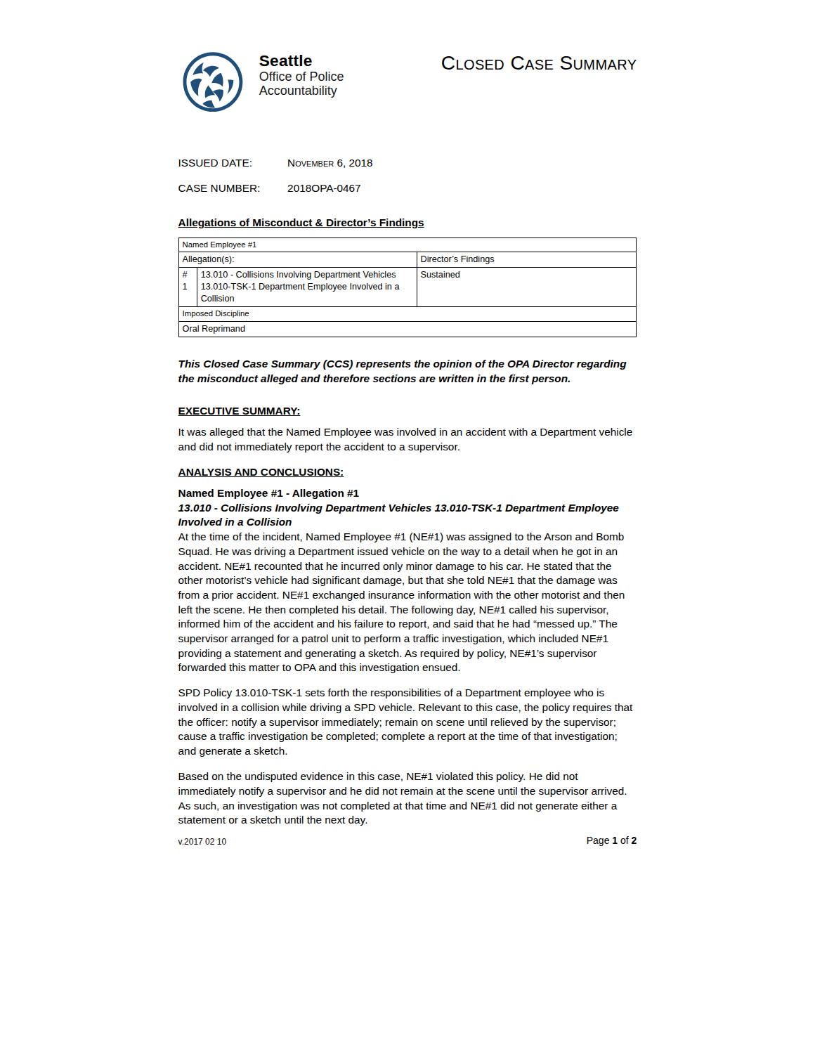Seattle
Office of Police
Accountability
Closed Case Summary
ISSUED DATE:
November 6, 2018
CASE NUMBER:
2018OPA-0467
Allegations of Misconduct & Director’s Findings
| Named Employee #1 |
| Allegation(s): | Director’s Findings |
| # 1 | 13.010 - Collisions Involving Department Vehicles 13.010-TSK-1 Department Employee Involved in a Collision | Sustained |
| Imposed Discipline |
| Oral Reprimand |
This Closed Case Summary (CCS) represents the opinion of the OPA Director regarding the misconduct alleged and therefore sections are written in the first person.
EXECUTIVE SUMMARY:
It was alleged that the Named Employee was involved in an accident with a Department vehicle and did not immediately report the accident to a supervisor.
ANALYSIS AND CONCLUSIONS:
Named Employee #1 - Allegation #1
13.010 - Collisions Involving Department Vehicles 13.010-TSK-1 Department Employee Involved in a Collision
At the time of the incident, Named Employee #1 (NE#1) was assigned to the Arson and Bomb Squad. He was driving a Department issued vehicle on the way to a detail when he got in an accident. NE#1 recounted that he incurred only minor damage to his car. He stated that the other motorist’s vehicle had significant damage, but that she told NE#1 that the damage was from a prior accident. NE#1 exchanged insurance information with the other motorist and then left the scene. He then completed his detail. The following day, NE#1 called his supervisor, informed him of the accident and his failure to report, and said that he had “messed up.” The supervisor arranged for a patrol unit to perform a traffic investigation, which included NE#1 providing a statement and generating a sketch. As required by policy, NE#1’s supervisor forwarded this matter to OPA and this investigation ensued.
SPD Policy 13.010-TSK-1 sets forth the responsibilities of a Department employee who is involved in a collision while driving a SPD vehicle. Relevant to this case, the policy requires that the officer: notify a supervisor immediately; remain on scene until relieved by the supervisor; cause a traffic investigation be completed; complete a report at the time of that investigation; and generate a sketch.
Based on the undisputed evidence in this case, NE#1 violated this policy. He did not immediately notify a supervisor and he did not remain at the scene until the supervisor arrived. As such, an investigation was not completed at that time and NE#1 did not generate either a statement or a sketch until the next day.
v.2017 02 10
Page 1 of 2